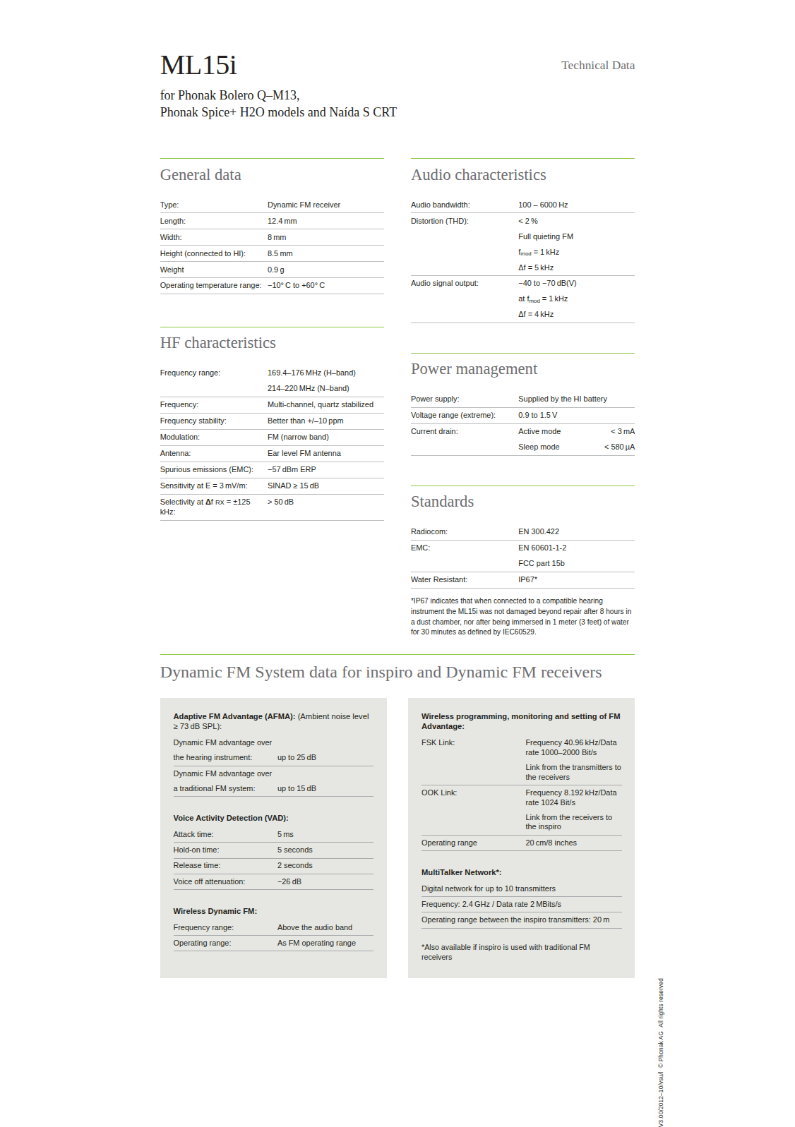ML15i
for Phonak Bolero Q–M13,
Phonak Spice+ H2O models and Naída S CRT
Technical Data
General data
| Type: | Dynamic FM receiver |
| Length: | 12.4 mm |
| Width: | 8 mm |
| Height (connected to HI): | 8.5 mm |
| Weight | 0.9 g |
| Operating temperature range: | −10° C to +60° C |
HF characteristics
| Frequency range: | 169.4–176 MHz (H–band) |
| | 214–220 MHz (N–band) |
| Frequency: | Multi-channel, quartz stabilized |
| Frequency stability: | Better than +/–10 ppm |
| Modulation: | FM (narrow band) |
| Antenna: | Ear level FM antenna |
| Spurious emissions (EMC): | −57 dBm ERP |
| Sensitivity at E = 3 mV/m: | SINAD ≥ 15 dB |
| Selectivity at Δ f RX = ±125 kHz: | > 50 dB |
Audio characteristics
| Audio bandwidth: | 100 – 6000 Hz |
| Distortion (THD): | < 2 % |
| | Full quieting FM |
| | f mod = 1 kHz |
| | Δf = 5 kHz |
| Audio signal output: | −40 to −70 dB(V) |
| | at f mod = 1 kHz |
| | Δf = 4 kHz |
Power management
| Power supply: | Supplied by the HI battery |
| Voltage range (extreme): | 0.9 to 1.5 V |
| Current drain: | Active mode < 3 mA |
| | Sleep mode < 580 µA |
Standards
| Radiocom: | EN 300.422 |
| EMC: | EN 60601-1-2 |
| | FCC part 15b |
| Water Resistant: | IP67* |
*IP67 indicates that when connected to a compatible hearing instrument the ML15i was not damaged beyond repair after 8 hours in a dust chamber, nor after being immersed in 1 meter (3 feet) of water for 30 minutes as defined by IEC60529.
Dynamic FM System data for inspiro and Dynamic FM receivers
Adaptive FM Advantage (AFMA): (Ambient noise level ≥ 73 dB SPL):
| Dynamic FM advantage over | |
| the hearing instrument: | up to 25 dB |
| Dynamic FM advantage over | |
| a traditional FM system: | up to 15 dB |
Voice Activity Detection (VAD):
| Attack time: | 5 ms |
| Hold-on time: | 5 seconds |
| Release time: | 2 seconds |
| Voice off attenuation: | −26 dB |
Wireless Dynamic FM:
| Frequency range: | Above the audio band |
| Operating range: | As FM operating range |
Wireless programming, monitoring and setting of FM Advantage:
| FSK Link: | Frequency 40.96 kHz/Data rate 1000–2000 Bit/s |
| | Link from the transmitters to the receivers |
| OOK Link: | Frequency 8.192 kHz/Data rate 1024 Bit/s |
| | Link from the receivers to the inspiro |
| Operating range | 20 cm/8 inches |
MultiTalker Network*:
| Digital network for up to 10 transmitters |
| Frequency: 2.4 GHz / Data rate 2 MBits/s |
| Operating range between the inspiro transmitters: 20 m |
*Also available if inspiro is used with traditional FM receivers
V3.00/2012–10/vsu/l © Phonak AG All rights reserved